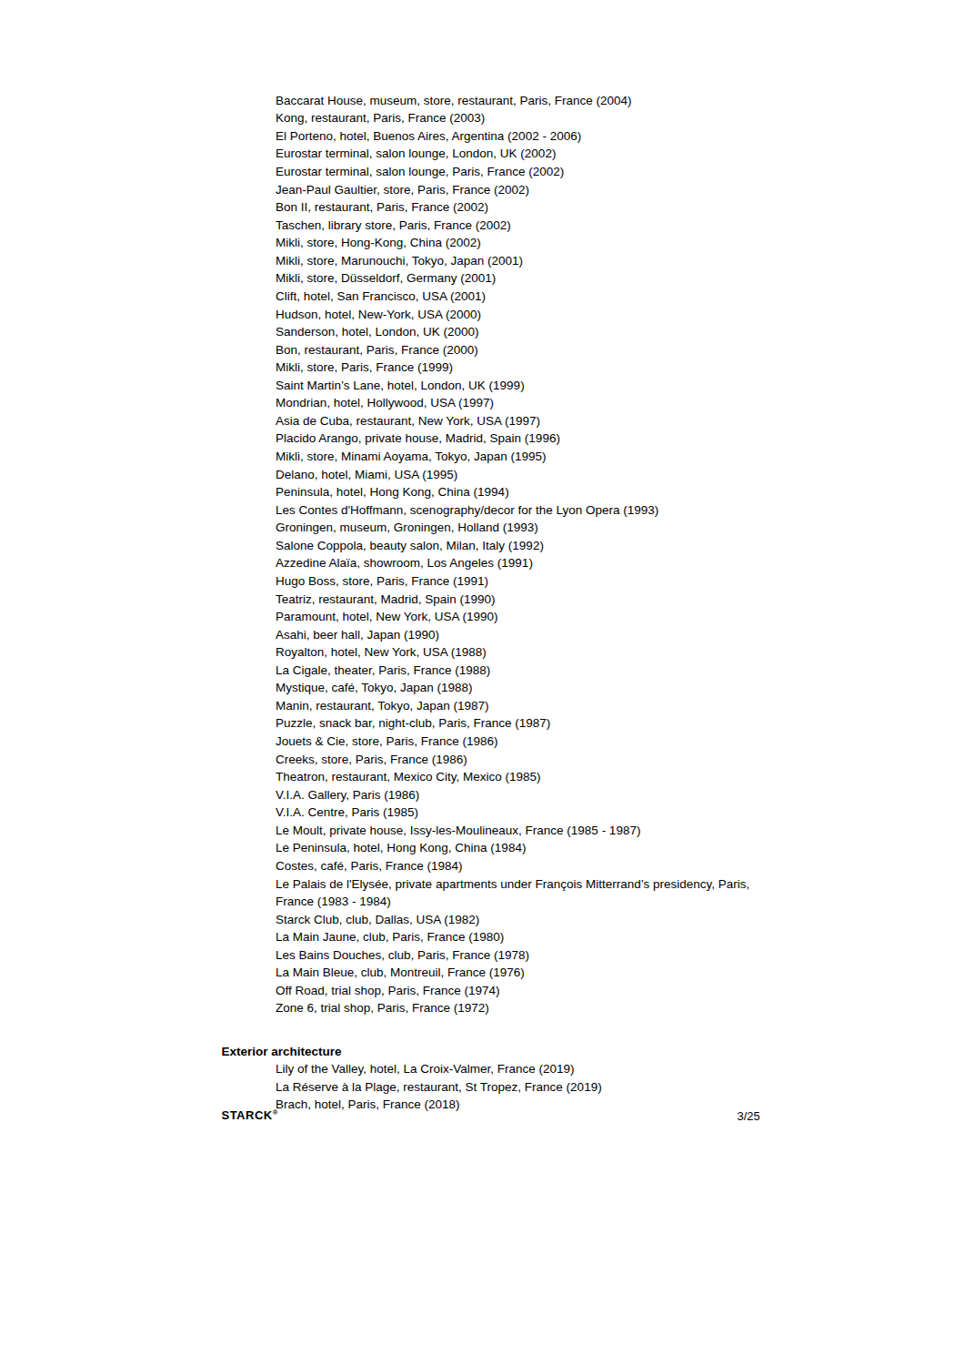Baccarat House, museum, store, restaurant, Paris, France (2004)
Kong, restaurant, Paris, France (2003)
El Porteno, hotel, Buenos Aires, Argentina (2002 - 2006)
Eurostar terminal, salon lounge, London, UK (2002)
Eurostar terminal, salon lounge, Paris, France (2002)
Jean-Paul Gaultier, store, Paris, France (2002)
Bon II, restaurant, Paris, France (2002)
Taschen, library store, Paris, France (2002)
Mikli, store, Hong-Kong, China (2002)
Mikli, store, Marunouchi, Tokyo, Japan (2001)
Mikli, store, Düsseldorf, Germany (2001)
Clift, hotel, San Francisco, USA (2001)
Hudson, hotel, New-York, USA (2000)
Sanderson, hotel, London, UK (2000)
Bon, restaurant, Paris, France (2000)
Mikli, store, Paris, France (1999)
Saint Martin’s Lane, hotel, London, UK (1999)
Mondrian, hotel, Hollywood, USA (1997)
Asia de Cuba, restaurant, New York, USA (1997)
Placido Arango, private house, Madrid, Spain (1996)
Mikli, store, Minami Aoyama, Tokyo, Japan (1995)
Delano, hotel, Miami, USA (1995)
Peninsula, hotel, Hong Kong, China (1994)
Les Contes d'Hoffmann, scenography/decor for the Lyon Opera (1993)
Groningen, museum, Groningen, Holland (1993)
Salone Coppola, beauty salon, Milan, Italy (1992)
Azzedine Alaïa, showroom, Los Angeles (1991)
Hugo Boss, store, Paris, France (1991)
Teatriz, restaurant, Madrid, Spain (1990)
Paramount, hotel, New York, USA (1990)
Asahi, beer hall, Japan (1990)
Royalton, hotel, New York, USA (1988)
La Cigale, theater, Paris, France (1988)
Mystique, café, Tokyo, Japan (1988)
Manin, restaurant, Tokyo, Japan (1987)
Puzzle, snack bar, night-club, Paris, France (1987)
Jouets & Cie, store, Paris, France (1986)
Creeks, store, Paris, France (1986)
Theatron, restaurant, Mexico City, Mexico (1985)
V.I.A. Gallery, Paris (1986)
V.I.A. Centre, Paris (1985)
Le Moult, private house, Issy-les-Moulineaux, France (1985 - 1987)
Le Peninsula, hotel, Hong Kong, China (1984)
Costes, café, Paris, France (1984)
Le Palais de l'Elysée, private apartments under François Mitterrand’s presidency, Paris, France (1983 - 1984)
Starck Club, club, Dallas, USA (1982)
La Main Jaune, club, Paris, France (1980)
Les Bains Douches, club, Paris, France (1978)
La Main Bleue, club, Montreuil, France (1976)
Off Road, trial shop, Paris, France (1974)
Zone 6, trial shop, Paris, France (1972)
Exterior architecture
Lily of the Valley, hotel, La Croix-Valmer, France (2019)
La Réserve à la Plage, restaurant, St Tropez, France (2019)
Brach, hotel, Paris, France (2018)
STARCK® 3/25